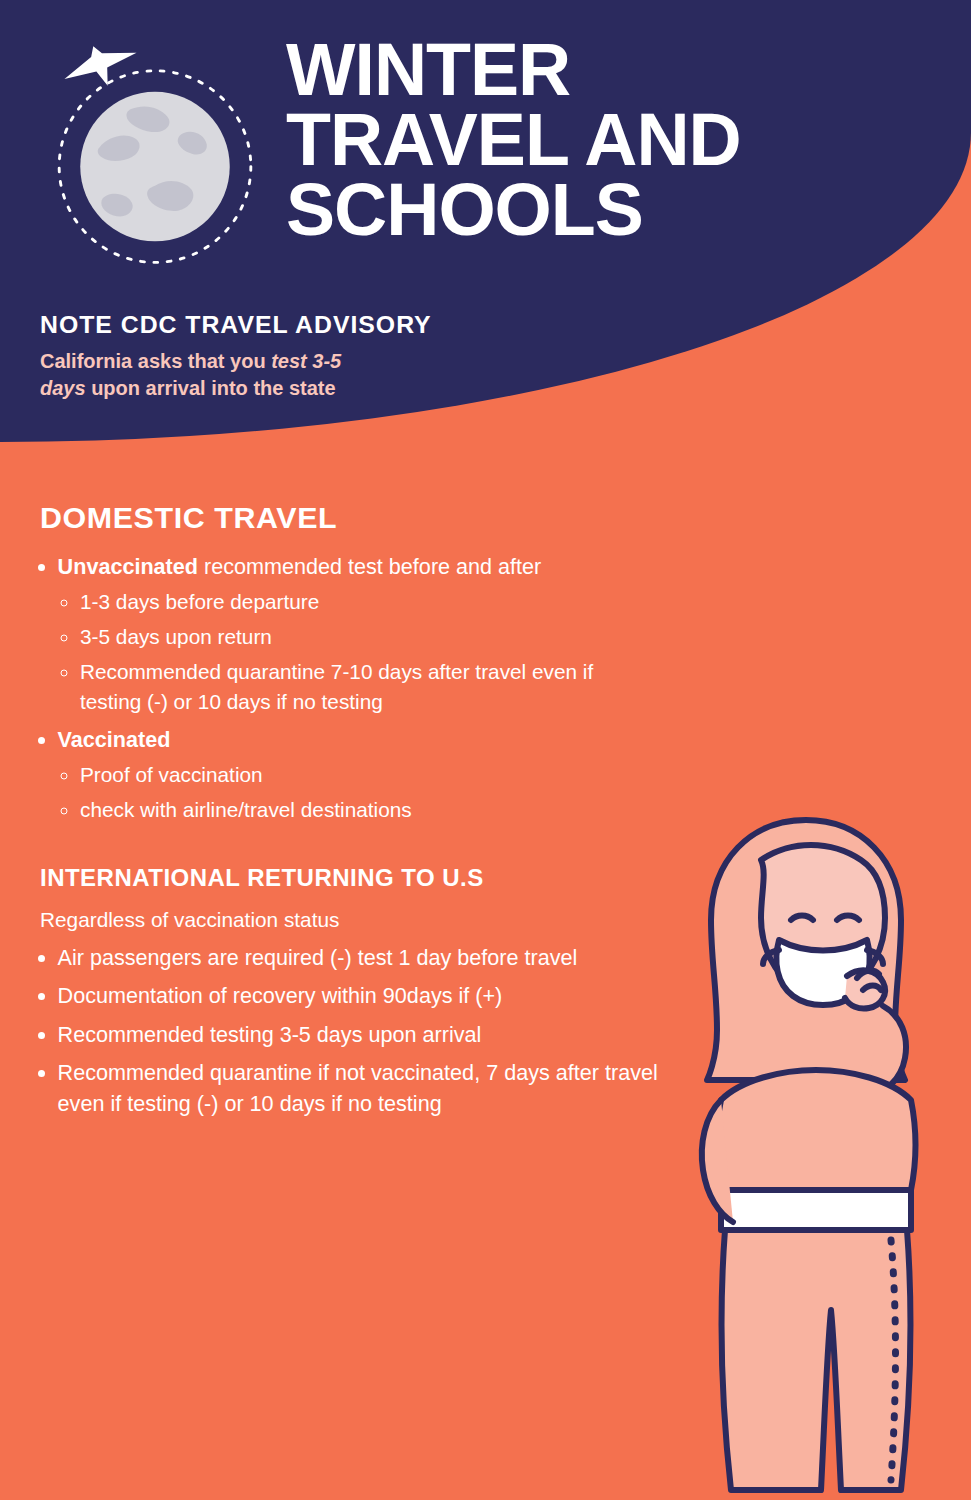Winter Travel and Schools
Note CDC Travel Advisory
California asks that you test 3-5 days upon arrival into the state
Domestic Travel
Unvaccinated recommended test before and after
1-3 days before departure
3-5 days upon return
Recommended quarantine 7-10 days after travel even if testing (-) or 10 days if no testing
Vaccinated
Proof of vaccination
check with airline/travel destinations
International Returning to U.S
Regardless of vaccination status
Air passengers are required (-) test 1 day before travel
Documentation of recovery within 90days if (+)
Recommended testing 3-5 days upon arrival
Recommended quarantine if not vaccinated, 7 days after travel even if testing (-) or 10 days if no testing